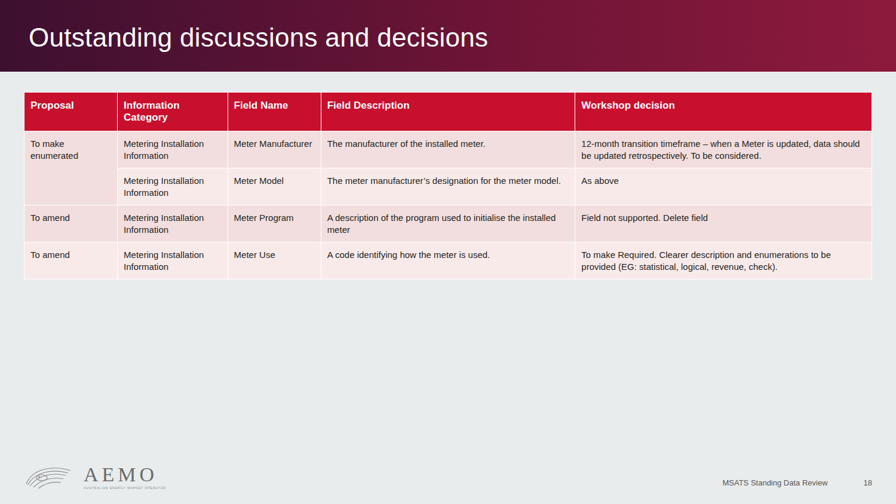Outstanding discussions and decisions
| Proposal | Information Category | Field Name | Field Description | Workshop decision |
| --- | --- | --- | --- | --- |
| To make enumerated | Metering Installation Information | Meter Manufacturer | The manufacturer of the installed meter. | 12-month transition timeframe – when a Meter is updated, data should be updated retrospectively. To be considered. |
| Metering Installation Information | Meter Model | The meter manufacturer’s designation for the meter model. | As above |
| To amend | Metering Installation Information | Meter Program | A description of the program used to initialise the installed meter | Field not supported. Delete field |
| To amend | Metering Installation Information | Meter Use | A code identifying how the meter is used. | To make Required. Clearer description and enumerations to be provided (EG: statistical, logical, revenue, check). |
AEMO
AUSTRALIAN ENERGY MARKET OPERATOR
MSATS Standing Data Review 18